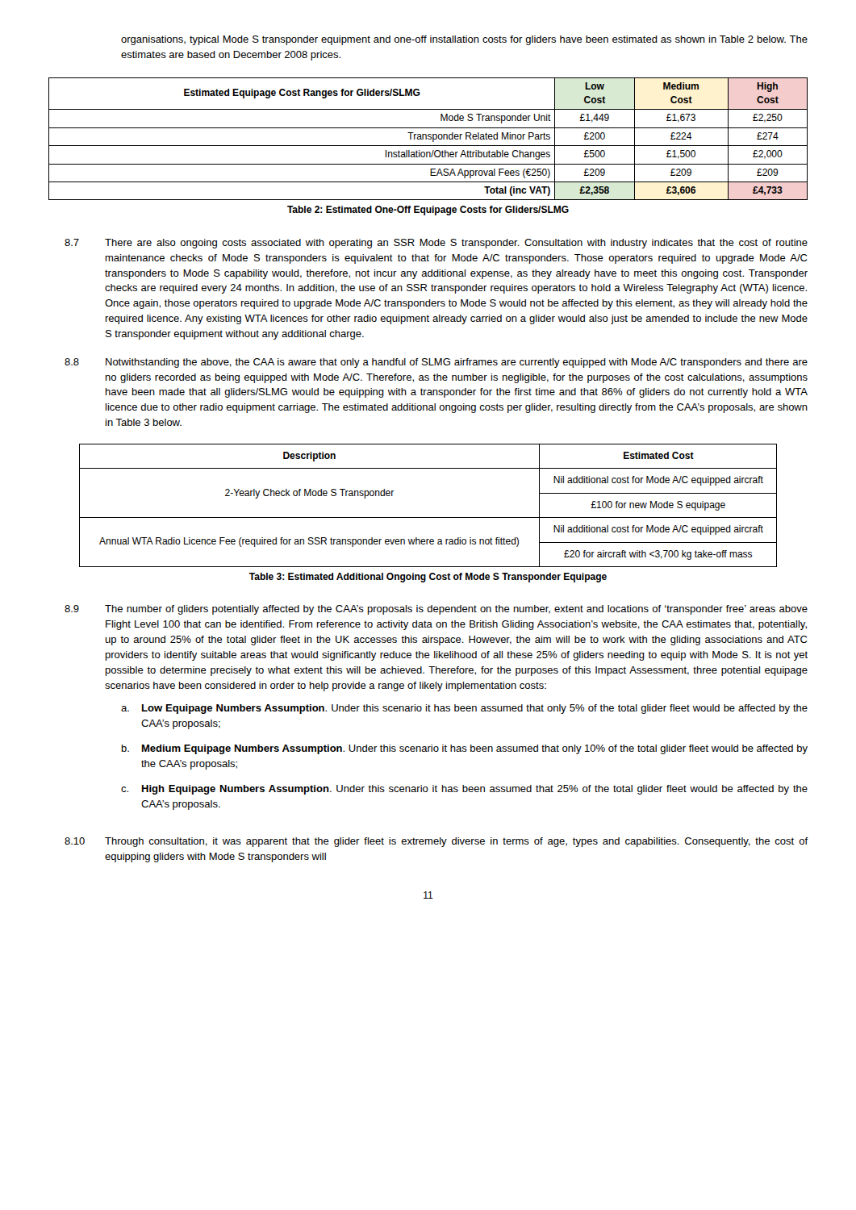organisations, typical Mode S transponder equipment and one-off installation costs for gliders have been estimated as shown in Table 2 below. The estimates are based on December 2008 prices.
| Estimated Equipage Cost Ranges for Gliders/SLMG | Low Cost | Medium Cost | High Cost |
| --- | --- | --- | --- |
| Mode S Transponder Unit | £1,449 | £1,673 | £2,250 |
| Transponder Related Minor Parts | £200 | £224 | £274 |
| Installation/Other Attributable Changes | £500 | £1,500 | £2,000 |
| EASA Approval Fees (€250) | £209 | £209 | £209 |
| Total (inc VAT) | £2,358 | £3,606 | £4,733 |
Table 2: Estimated One-Off Equipage Costs for Gliders/SLMG
8.7
There are also ongoing costs associated with operating an SSR Mode S transponder. Consultation with industry indicates that the cost of routine maintenance checks of Mode S transponders is equivalent to that for Mode A/C transponders. Those operators required to upgrade Mode A/C transponders to Mode S capability would, therefore, not incur any additional expense, as they already have to meet this ongoing cost. Transponder checks are required every 24 months. In addition, the use of an SSR transponder requires operators to hold a Wireless Telegraphy Act (WTA) licence. Once again, those operators required to upgrade Mode A/C transponders to Mode S would not be affected by this element, as they will already hold the required licence. Any existing WTA licences for other radio equipment already carried on a glider would also just be amended to include the new Mode S transponder equipment without any additional charge.
8.8
Notwithstanding the above, the CAA is aware that only a handful of SLMG airframes are currently equipped with Mode A/C transponders and there are no gliders recorded as being equipped with Mode A/C. Therefore, as the number is negligible, for the purposes of the cost calculations, assumptions have been made that all gliders/SLMG would be equipping with a transponder for the first time and that 86% of gliders do not currently hold a WTA licence due to other radio equipment carriage. The estimated additional ongoing costs per glider, resulting directly from the CAA’s proposals, are shown in Table 3 below.
| Description | Estimated Cost |
| --- | --- |
| 2-Yearly Check of Mode S Transponder | Nil additional cost for Mode A/C equipped aircraft |
| £100 for new Mode S equipage |
| Annual WTA Radio Licence Fee (required for an SSR transponder even where a radio is not fitted) | Nil additional cost for Mode A/C equipped aircraft |
| £20 for aircraft with <3,700 kg take-off mass |
Table 3: Estimated Additional Ongoing Cost of Mode S Transponder Equipage
8.9
The number of gliders potentially affected by the CAA’s proposals is dependent on the number, extent and locations of ‘transponder free’ areas above Flight Level 100 that can be identified. From reference to activity data on the British Gliding Association’s website, the CAA estimates that, potentially, up to around 25% of the total glider fleet in the UK accesses this airspace. However, the aim will be to work with the gliding associations and ATC providers to identify suitable areas that would significantly reduce the likelihood of all these 25% of gliders needing to equip with Mode S. It is not yet possible to determine precisely to what extent this will be achieved. Therefore, for the purposes of this Impact Assessment, three potential equipage scenarios have been considered in order to help provide a range of likely implementation costs:
a.
Low Equipage Numbers Assumption. Under this scenario it has been assumed that only 5% of the total glider fleet would be affected by the CAA’s proposals;
b.
Medium Equipage Numbers Assumption. Under this scenario it has been assumed that only 10% of the total glider fleet would be affected by the CAA’s proposals;
c.
High Equipage Numbers Assumption. Under this scenario it has been assumed that 25% of the total glider fleet would be affected by the CAA’s proposals.
8.10
Through consultation, it was apparent that the glider fleet is extremely diverse in terms of age, types and capabilities. Consequently, the cost of equipping gliders with Mode S transponders will
11